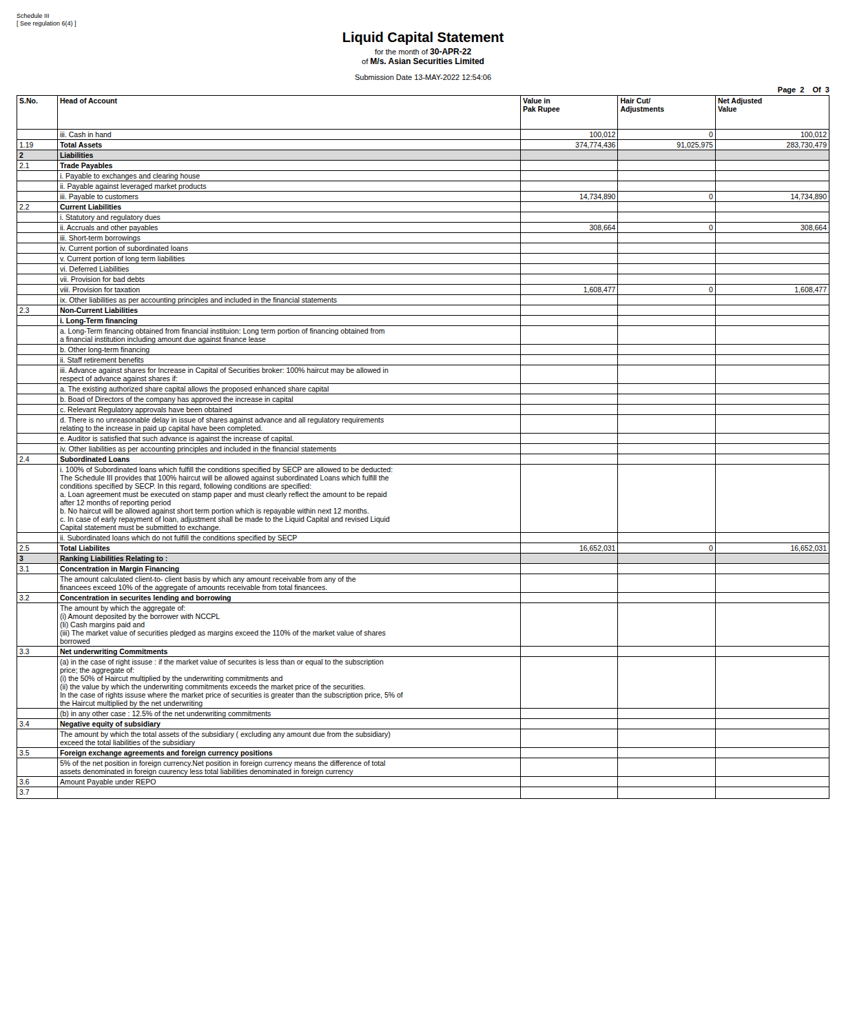Schedule III
[ See regulation 6(4) ]
Liquid Capital Statement
for the month of 30-APR-22
of M/s. Asian Securities Limited
Submission Date 13-MAY-2022 12:54:06
Page 2 Of 3
| S.No. | Head of Account | Value in Pak Rupee | Hair Cut/ Adjustments | Net Adjusted Value |
| --- | --- | --- | --- | --- |
| | iii. Cash in hand | 100,012 | 0 | 100,012 |
| 1.19 | Total Assets | 374,774,436 | 91,025,975 | 283,730,479 |
| 2 | Liabilities | | | |
| 2.1 | Trade Payables | | | |
| | i. Payable to exchanges and clearing house | | | |
| | ii. Payable against leveraged market products | | | |
| | iii. Payable to customers | 14,734,890 | 0 | 14,734,890 |
| 2.2 | Current Liabilities | | | |
| | i. Statutory and regulatory dues | | | |
| | ii. Accruals and other payables | 308,664 | 0 | 308,664 |
| | iii. Short-term borrowings | | | |
| | iv. Current portion of subordinated loans | | | |
| | v. Current portion of long term liabilities | | | |
| | vi. Deferred Liabilities | | | |
| | vii. Provision for bad debts | | | |
| | viii. Provision for taxation | 1,608,477 | 0 | 1,608,477 |
| | ix. Other liabilities as per accounting principles and included in the financial statements | | | |
| 2.3 | Non-Current Liabilities | | | |
| | i. Long-Term financing | | | |
| | a. Long-Term financing obtained from financial instituion: Long term portion of financing obtained from a financial institution including amount due against finance lease | | | |
| | b. Other long-term financing | | | |
| | ii. Staff retirement benefits | | | |
| | iii. Advance against shares for Increase in Capital of Securities broker: 100% haircut may be allowed in respect of advance against shares if: | | | |
| | a. The existing authorized share capital allows the proposed enhanced share capital | | | |
| | b. Boad of Directors of the company has approved the increase in capital | | | |
| | c. Relevant Regulatory approvals have been obtained | | | |
| | d. There is no unreasonable delay in issue of shares against advance and all regulatory requirements relating to the increase in paid up capital have been completed. | | | |
| | e. Auditor is satisfied that such advance is against the increase of capital. | | | |
| | iv. Other liabilities as per accounting principles and included in the financial statements | | | |
| 2.4 | Subordinated Loans | | | |
| | i. 100% of Subordinated loans which fulfill the conditions specified by SECP are allowed to be deducted: The Schedule III provides that 100% haircut will be allowed against subordinated Loans which fulfill the conditions specified by SECP. In this regard, following conditions are specified: a. Loan agreement must be executed on stamp paper and must clearly reflect the amount to be repaid after 12 months of reporting period b. No haircut will be allowed against short term portion which is repayable within next 12 months. c. In case of early repayment of loan, adjustment shall be made to the Liquid Capital and revised Liquid Capital statement must be submitted to exchange. | | | |
| | ii. Subordinated loans which do not fulfill the conditions specified by SECP | | | |
| 2.5 | Total Liabilites | 16,652,031 | 0 | 16,652,031 |
| 3 | Ranking Liabilities Relating to : | | | |
| 3.1 | Concentration in Margin Financing | | | |
| | The amount calculated client-to- client basis by which any amount receivable from any of the financees exceed 10% of the aggregate of amounts receivable from total financees. | | | |
| 3.2 | Concentration in securites lending and borrowing | | | |
| | The amount by which the aggregate of: (i) Amount deposited by the borrower with NCCPL (Ii) Cash margins paid and (iii) The market value of securities pledged as margins exceed the 110% of the market value of shares borrowed | | | |
| 3.3 | Net underwriting Commitments | | | |
| | (a) in the case of right issuse : if the market value of securites is less than or equal to the subscription price; the aggregate of: (i) the 50% of Haircut multiplied by the underwriting commitments and (ii) the value by which the underwriting commitments exceeds the market price of the securities. In the case of rights issuse where the market price of securities is greater than the subscription price, 5% of the Haircut multiplied by the net underwriting | | | |
| | (b) in any other case : 12.5% of the net underwriting commitments | | | |
| 3.4 | Negative equity of subsidiary | | | |
| | The amount by which the total assets of the subsidiary ( excluding any amount due from the subsidiary) exceed the total liabilities of the subsidiary | | | |
| 3.5 | Foreign exchange agreements and foreign currency positions | | | |
| | 5% of the net position in foreign currency.Net position in foreign currency means the difference of total assets denominated in foreign cuurency less total liabilities denominated in foreign currency | | | |
| 3.6 | Amount Payable under REPO | | | |
| 3.7 | | | | |